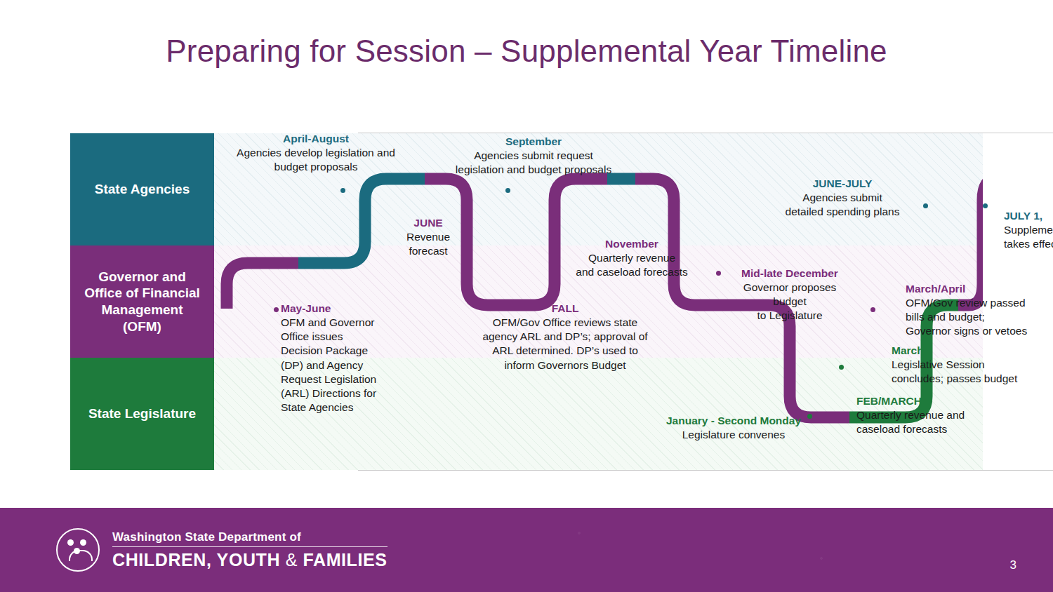Preparing for Session – Supplemental Year Timeline
State Agencies
Governor and
Office of Financial
Management
(OFM)
State Legislature
April-August Agencies develop legislation and
budget proposals
September Agencies submit request
legislation and budget proposals
JUNE-JULY Agencies submit
detailed spending plans
JULY 1, Supplemental budget
takes effect
JUNE Revenue
forecast
November Quarterly revenue
and caseload forecasts
Mid-late December Governor proposes
budget
to Legislature
May-June OFM and Governor
Office issues
Decision Package
(DP) and Agency
Request Legislation
(ARL) Directions for
State Agencies
FALL OFM/Gov Office reviews state
agency ARL and DP’s; approval of
ARL determined. DP’s used to
inform Governors Budget
March/April OFM/Gov review passed
bills and budget;
Governor signs or vetoes
March Legislative Session
concludes; passes budget
FEB/MARCH Quarterly revenue and
caseload forecasts
January - Second Monday Legislature convenes
Washington State Department of
CHILDREN, YOUTH & FAMILIES
3